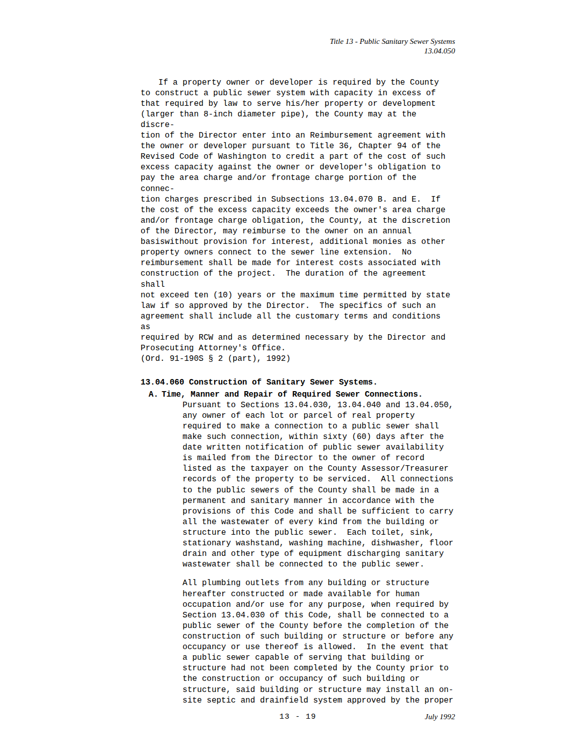Title 13 - Public Sanitary Sewer Systems 13.04.050
If a property owner or developer is required by the County to construct a public sewer system with capacity in excess of that required by law to serve his/her property or development (larger than 8-inch diameter pipe), the County may at the discre- tion of the Director enter into an Reimbursement agreement with the owner or developer pursuant to Title 36, Chapter 94 of the Revised Code of Washington to credit a part of the cost of such excess capacity against the owner or developer's obligation to pay the area charge and/or frontage charge portion of the connec- tion charges prescribed in Subsections 13.04.070 B. and E. If the cost of the excess capacity exceeds the owner's area charge and/or frontage charge obligation, the County, at the discretion of the Director, may reimburse to the owner on an annual basiswithout provision for interest, additional monies as other property owners connect to the sewer line extension. No reimbursement shall be made for interest costs associated with construction of the project. The duration of the agreement shall not exceed ten (10) years or the maximum time permitted by state law if so approved by the Director. The specifics of such an agreement shall include all the customary terms and conditions as required by RCW and as determined necessary by the Director and Prosecuting Attorney's Office. (Ord. 91-190S § 2 (part), 1992)
13.04.060 Construction of Sanitary Sewer Systems.
A. Time, Manner and Repair of Required Sewer Connections.
Pursuant to Sections 13.04.030, 13.04.040 and 13.04.050, any owner of each lot or parcel of real property required to make a connection to a public sewer shall make such connection, within sixty (60) days after the date written notification of public sewer availability is mailed from the Director to the owner of record listed as the taxpayer on the County Assessor/Treasurer records of the property to be serviced. All connections to the public sewers of the County shall be made in a permanent and sanitary manner in accordance with the provisions of this Code and shall be sufficient to carry all the wastewater of every kind from the building or structure into the public sewer. Each toilet, sink, stationary washstand, washing machine, dishwasher, floor drain and other type of equipment discharging sanitary wastewater shall be connected to the public sewer.
All plumbing outlets from any building or structure hereafter constructed or made available for human occupation and/or use for any purpose, when required by Section 13.04.030 of this Code, shall be connected to a public sewer of the County before the completion of the construction of such building or structure or before any occupancy or use thereof is allowed. In the event that a public sewer capable of serving that building or structure had not been completed by the County prior to the construction or occupancy of such building or structure, said building or structure may install an on- site septic and drainfield system approved by the proper
13 - 19
July 1992